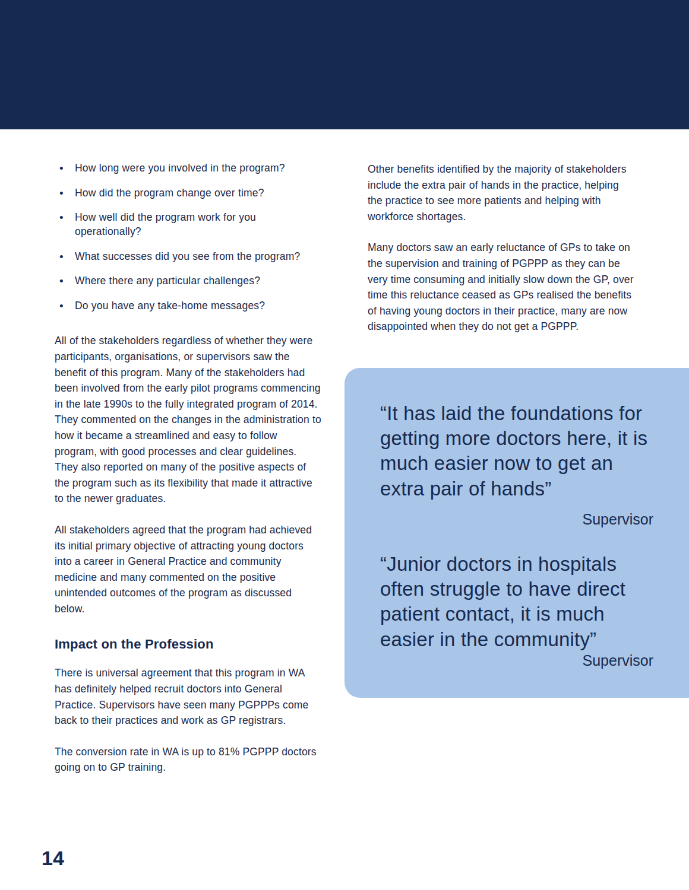How long were you involved in the program?
How did the program change over time?
How well did the program work for you operationally?
What successes did you see from the program?
Where there any particular challenges?
Do you have any take-home messages?
All of the stakeholders regardless of whether they were participants, organisations, or supervisors saw the benefit of this program. Many of the stakeholders had been involved from the early pilot programs commencing in the late 1990s to the fully integrated program of 2014. They commented on the changes in the administration to how it became a streamlined and easy to follow program, with good processes and clear guidelines. They also reported on many of the positive aspects of the program such as its flexibility that made it attractive to the newer graduates.
All stakeholders agreed that the program had achieved its initial primary objective of attracting young doctors into a career in General Practice and community medicine and many commented on the positive unintended outcomes of the program as discussed below.
Impact on the Profession
There is universal agreement that this program in WA has definitely helped recruit doctors into General Practice. Supervisors have seen many PGPPPs come back to their practices and work as GP registrars.
The conversion rate in WA is up to 81% PGPPP doctors going on to GP training.
Other benefits identified by the majority of stakeholders include the extra pair of hands in the practice, helping the practice to see more patients and helping with workforce shortages.
Many doctors saw an early reluctance of GPs to take on the supervision and training of PGPPP as they can be very time consuming and initially slow down the GP, over time this reluctance ceased as GPs realised the benefits of having young doctors in their practice, many are now disappointed when they do not get a PGPPP.
“It has laid the foundations for getting more doctors here, it is much easier now to get an extra pair of hands”
Supervisor
“Junior doctors in hospitals often struggle to have direct patient contact, it is much easier in the community”
Supervisor
14